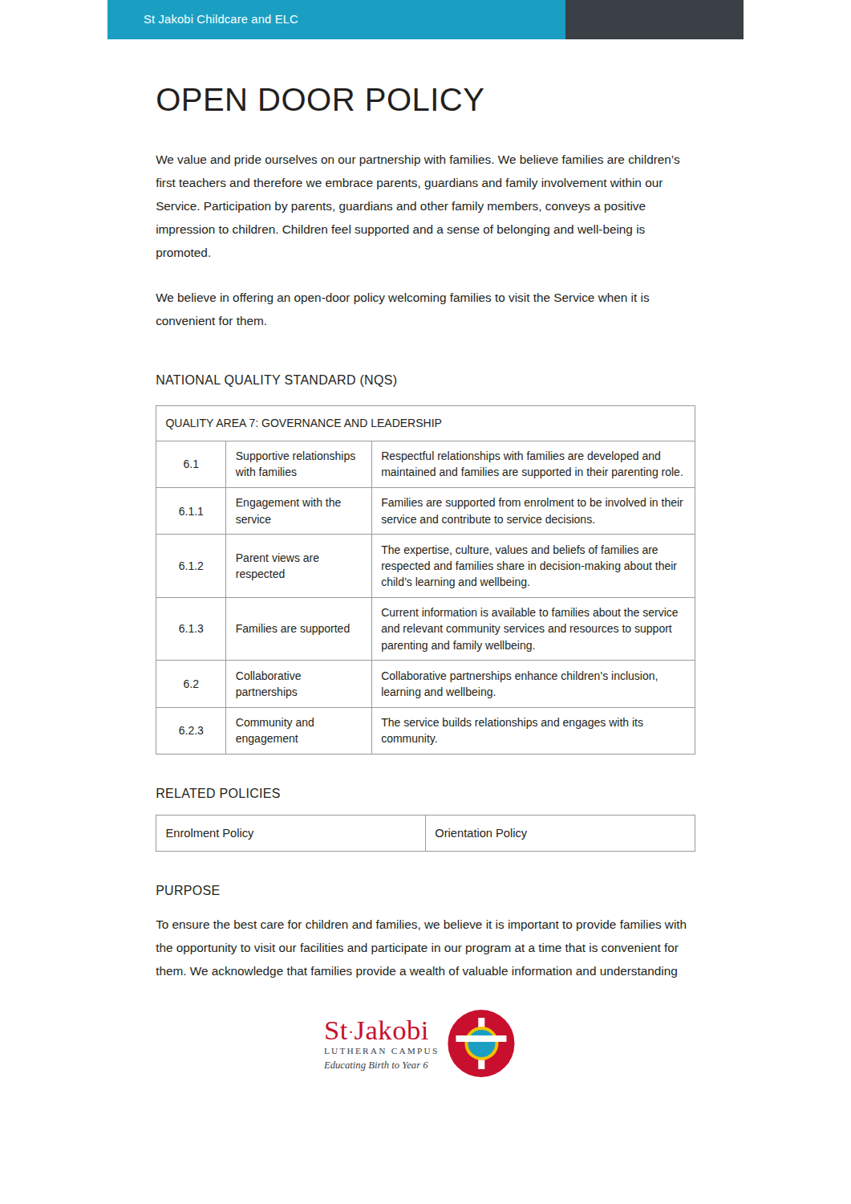St Jakobi Childcare and ELC
OPEN DOOR POLICY
We value and pride ourselves on our partnership with families. We believe families are children’s first teachers and therefore we embrace parents, guardians and family involvement within our Service. Participation by parents, guardians and other family members, conveys a positive impression to children. Children feel supported and a sense of belonging and well-being is promoted.
We believe in offering an open-door policy welcoming families to visit the Service when it is convenient for them.
NATIONAL QUALITY STANDARD (NQS)
| QUALITY AREA 7: GOVERNANCE AND LEADERSHIP |
| 6.1 | Supportive relationships with families | Respectful relationships with families are developed and maintained and families are supported in their parenting role. |
| 6.1.1 | Engagement with the service | Families are supported from enrolment to be involved in their service and contribute to service decisions. |
| 6.1.2 | Parent views are respected | The expertise, culture, values and beliefs of families are respected and families share in decision-making about their child’s learning and wellbeing. |
| 6.1.3 | Families are supported | Current information is available to families about the service and relevant community services and resources to support parenting and family wellbeing. |
| 6.2 | Collaborative partnerships | Collaborative partnerships enhance children’s inclusion, learning and wellbeing. |
| 6.2.3 | Community and engagement | The service builds relationships and engages with its community. |
RELATED POLICIES
| Enrolment Policy | Orientation Policy |
PURPOSE
To ensure the best care for children and families, we believe it is important to provide families with the opportunity to visit our facilities and participate in our program at a time that is convenient for them. We acknowledge that families provide a wealth of valuable information and understanding
St·Jakobi
LUTHERAN CAMPUS
Educating Birth to Year 6